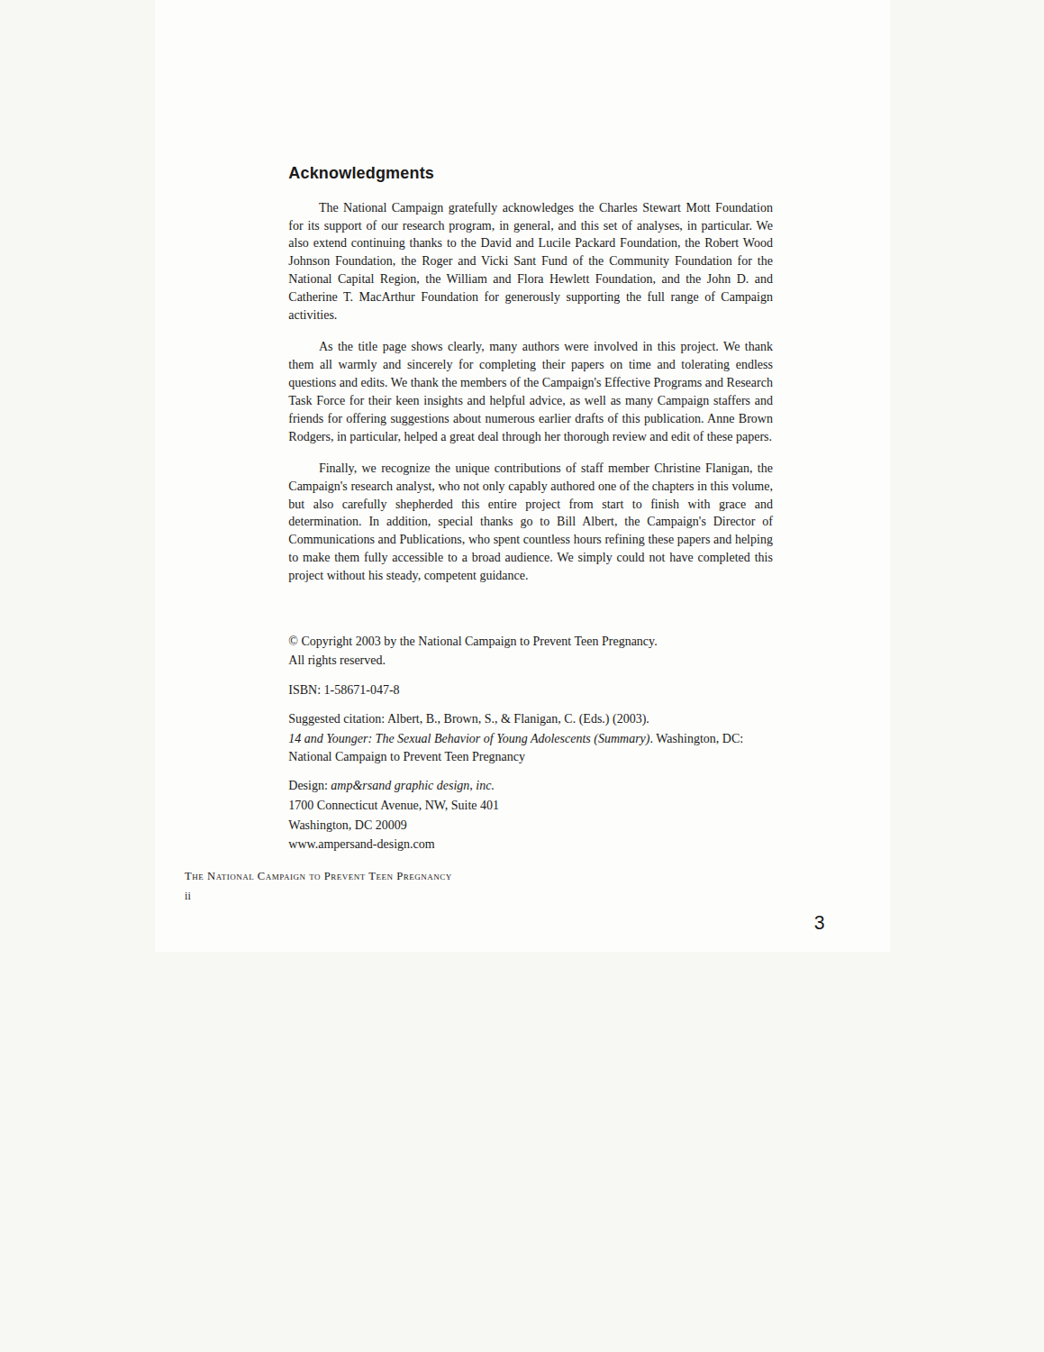Acknowledgments
The National Campaign gratefully acknowledges the Charles Stewart Mott Foundation for its support of our research program, in general, and this set of analyses, in particular. We also extend continuing thanks to the David and Lucile Packard Foundation, the Robert Wood Johnson Foundation, the Roger and Vicki Sant Fund of the Community Foundation for the National Capital Region, the William and Flora Hewlett Foundation, and the John D. and Catherine T. MacArthur Foundation for generously supporting the full range of Campaign activities.
As the title page shows clearly, many authors were involved in this project. We thank them all warmly and sincerely for completing their papers on time and tolerating endless questions and edits. We thank the members of the Campaign's Effective Programs and Research Task Force for their keen insights and helpful advice, as well as many Campaign staffers and friends for offering suggestions about numerous earlier drafts of this publication. Anne Brown Rodgers, in particular, helped a great deal through her thorough review and edit of these papers.
Finally, we recognize the unique contributions of staff member Christine Flanigan, the Campaign's research analyst, who not only capably authored one of the chapters in this volume, but also carefully shepherded this entire project from start to finish with grace and determination. In addition, special thanks go to Bill Albert, the Campaign's Director of Communications and Publications, who spent countless hours refining these papers and helping to make them fully accessible to a broad audience. We simply could not have completed this project without his steady, competent guidance.
© Copyright 2003 by the National Campaign to Prevent Teen Pregnancy.
All rights reserved.
ISBN: 1-58671-047-8
Suggested citation: Albert, B., Brown, S., & Flanigan, C. (Eds.) (2003).
14 and Younger: The Sexual Behavior of Young Adolescents (Summary). Washington, DC: National Campaign to Prevent Teen Pregnancy
Design: amp&rsand graphic design, inc.
1700 Connecticut Avenue, NW, Suite 401
Washington, DC 20009
www.ampersand-design.com
The National Campaign to Prevent Teen Pregnancy
ii
3